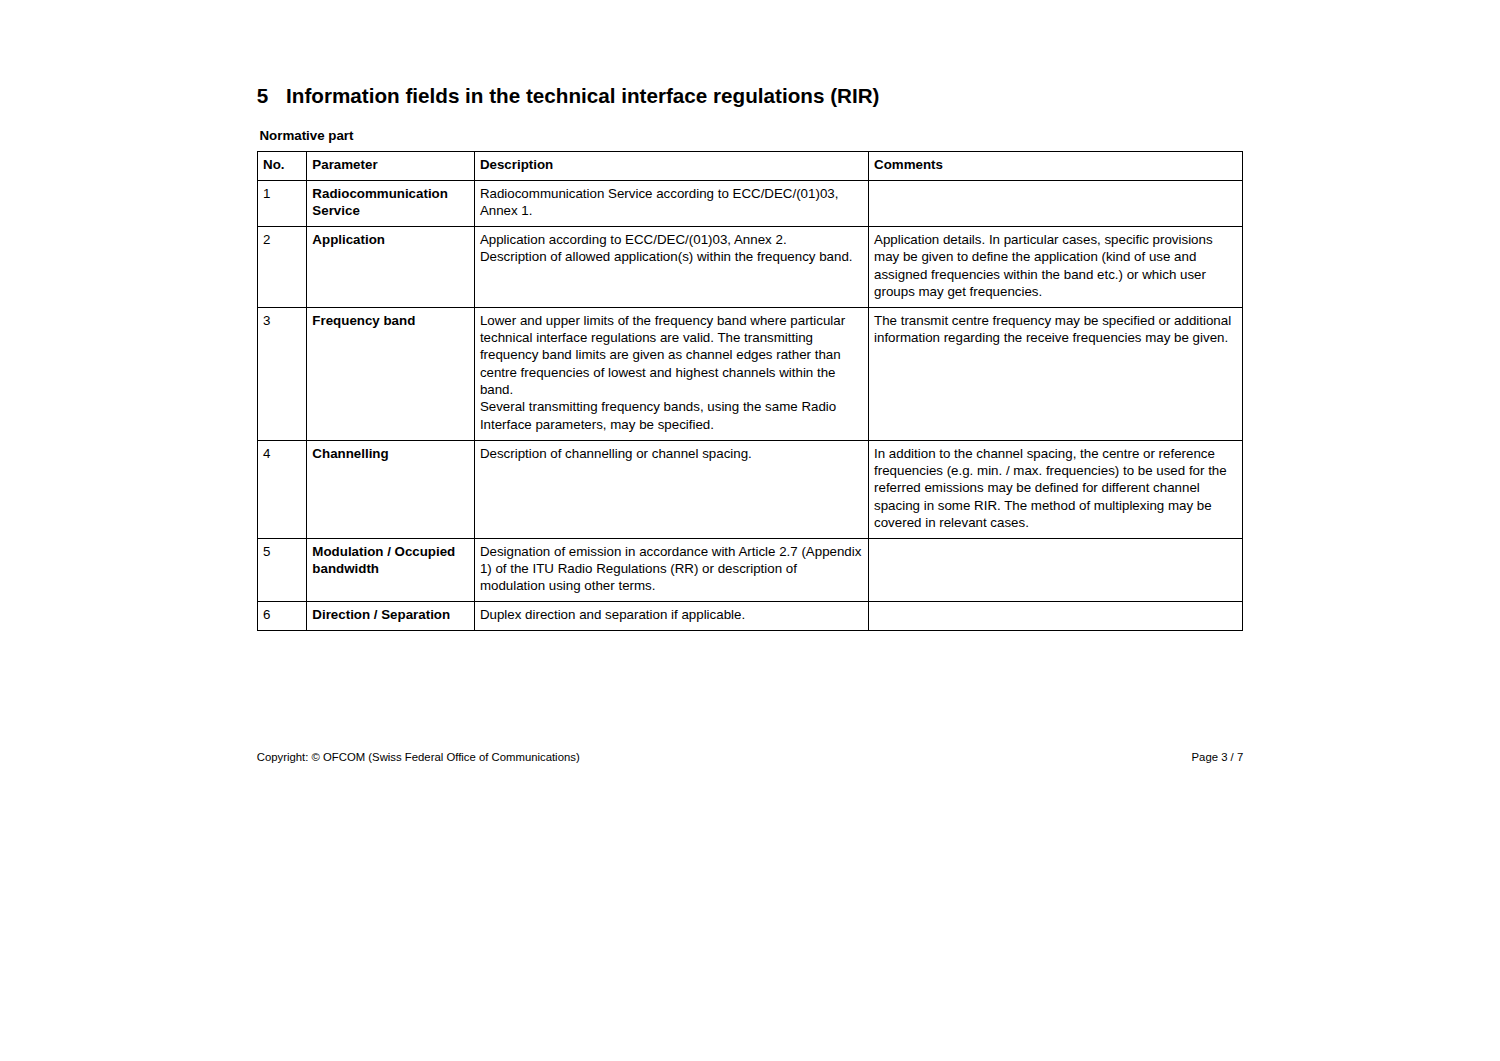5 Information fields in the technical interface regulations (RIR)
Normative part
| No. | Parameter | Description | Comments |
| --- | --- | --- | --- |
| 1 | Radiocommunication Service | Radiocommunication Service according to ECC/DEC/(01)03, Annex 1. | |
| 2 | Application | Application according to ECC/DEC/(01)03, Annex 2. Description of allowed application(s) within the frequency band. | Application details. In particular cases, specific provisions may be given to define the application (kind of use and assigned frequencies within the band etc.) or which user groups may get frequencies. |
| 3 | Frequency band | Lower and upper limits of the frequency band where particular technical interface regulations are valid. The transmitting frequency band limits are given as channel edges rather than centre frequencies of lowest and highest channels within the band. Several transmitting frequency bands, using the same Radio Interface parameters, may be specified. | The transmit centre frequency may be specified or additional information regarding the receive frequencies may be given. |
| 4 | Channelling | Description of channelling or channel spacing. | In addition to the channel spacing, the centre or reference frequencies (e.g. min. / max. frequencies) to be used for the referred emissions may be defined for different channel spacing in some RIR. The method of multiplexing may be covered in relevant cases. |
| 5 | Modulation / Occupied bandwidth | Designation of emission in accordance with Article 2.7 (Appendix 1) of the ITU Radio Regulations (RR) or description of modulation using other terms. | |
| 6 | Direction / Separation | Duplex direction and separation if applicable. | |
Copyright: © OFCOM (Swiss Federal Office of Communications) Page 3 / 7